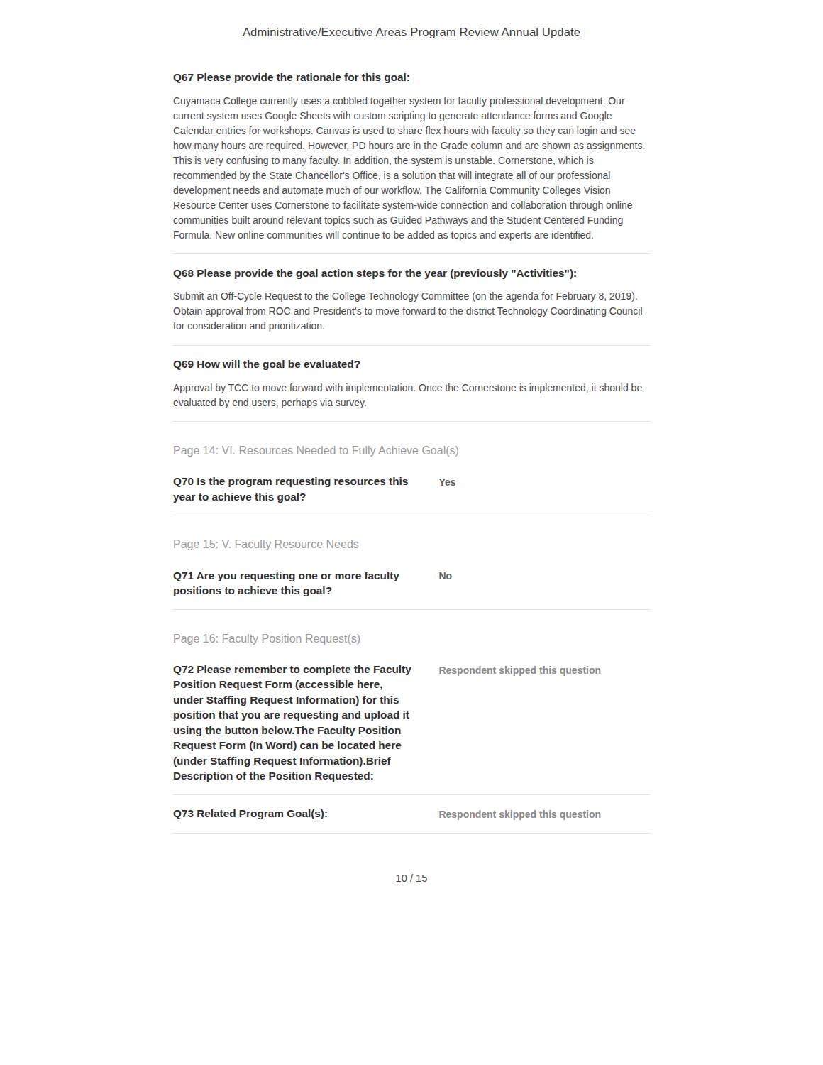Administrative/Executive Areas Program Review Annual Update
Q67 Please provide the rationale for this goal:
Cuyamaca College currently uses a cobbled together system for faculty professional development. Our current system uses Google Sheets with custom scripting to generate attendance forms and Google Calendar entries for workshops. Canvas is used to share flex hours with faculty so they can login and see how many hours are required. However, PD hours are in the Grade column and are shown as assignments. This is very confusing to many faculty. In addition, the system is unstable. Cornerstone, which is recommended by the State Chancellor's Office, is a solution that will integrate all of our professional development needs and automate much of our workflow. The California Community Colleges Vision Resource Center uses Cornerstone to facilitate system-wide connection and collaboration through online communities built around relevant topics such as Guided Pathways and the Student Centered Funding Formula. New online communities will continue to be added as topics and experts are identified.
Q68 Please provide the goal action steps for the year (previously "Activities"):
Submit an Off-Cycle Request to the College Technology Committee (on the agenda for February 8, 2019). Obtain approval from ROC and President's to move forward to the district Technology Coordinating Council for consideration and prioritization.
Q69 How will the goal be evaluated?
Approval by TCC to move forward with implementation. Once the Cornerstone is implemented, it should be evaluated by end users, perhaps via survey.
Page 14: VI. Resources Needed to Fully Achieve Goal(s)
Q70 Is the program requesting resources this year to achieve this goal?
Yes
Page 15: V. Faculty Resource Needs
Q71 Are you requesting one or more faculty positions to achieve this goal?
No
Page 16: Faculty Position Request(s)
Q72 Please remember to complete the Faculty Position Request Form (accessible here, under Staffing Request Information) for this position that you are requesting and upload it using the button below.The Faculty Position Request Form (In Word) can be located here (under Staffing Request Information).Brief Description of the Position Requested:
Respondent skipped this question
Q73 Related Program Goal(s):
Respondent skipped this question
10 / 15